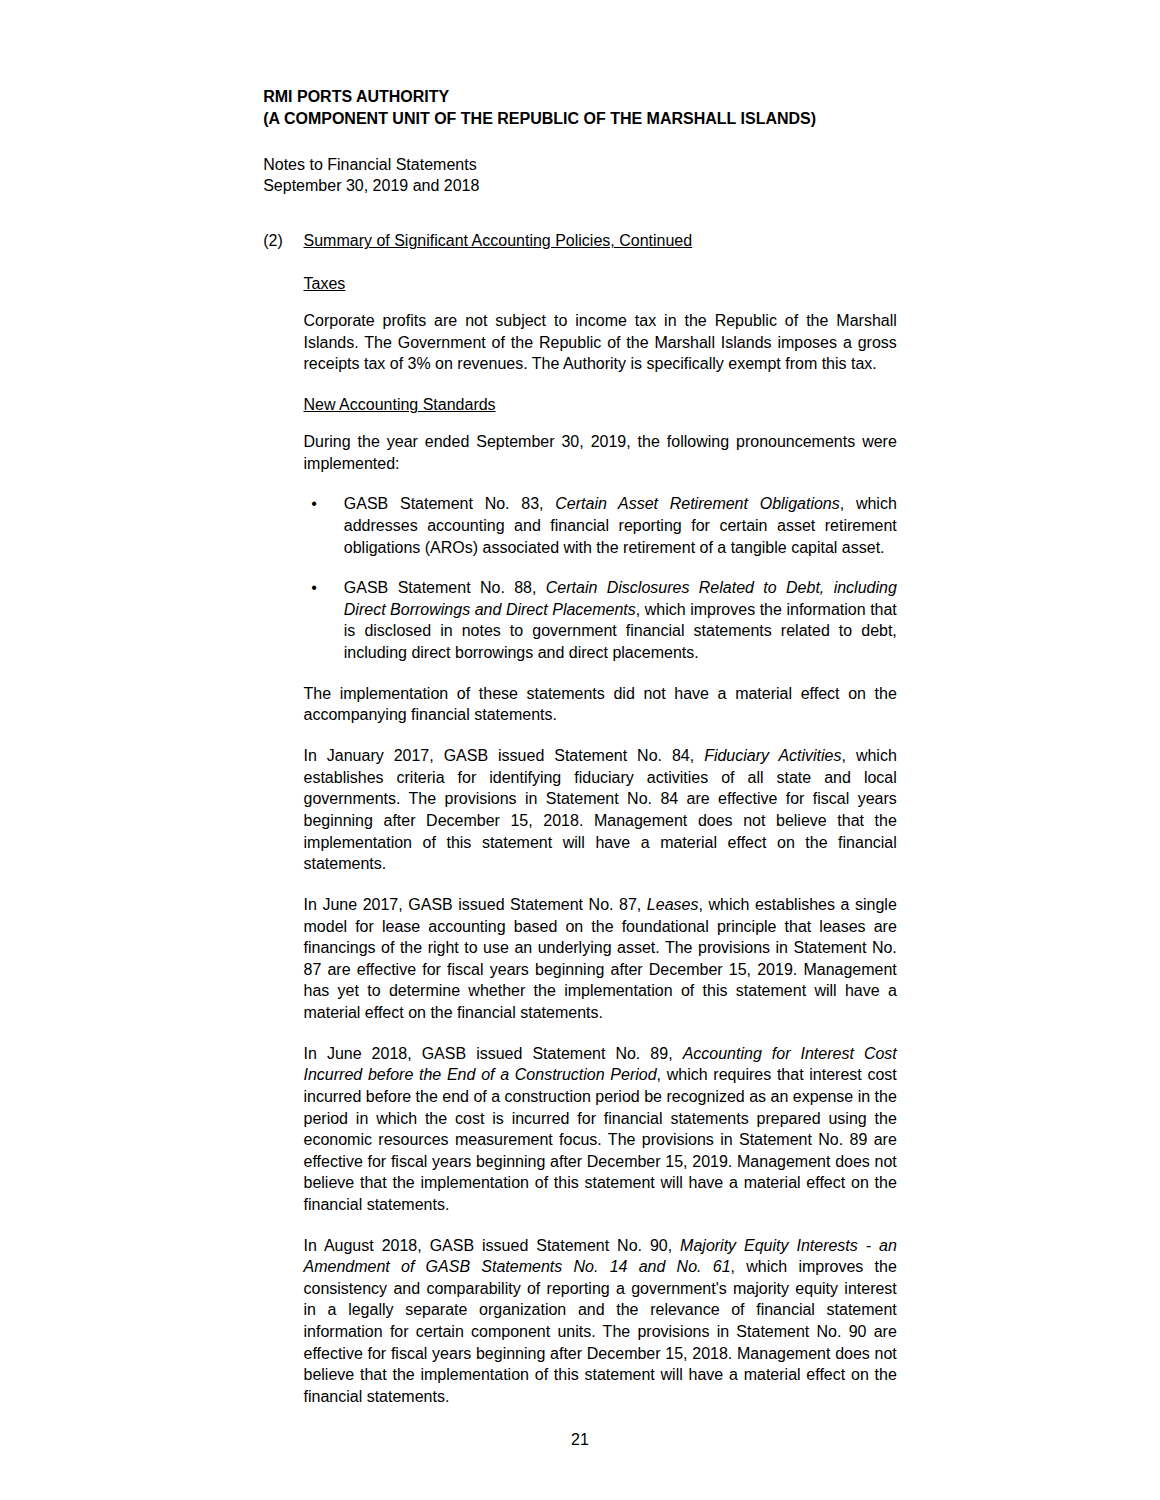RMI PORTS AUTHORITY
(A COMPONENT UNIT OF THE REPUBLIC OF THE MARSHALL ISLANDS)
Notes to Financial Statements
September 30, 2019 and 2018
(2) Summary of Significant Accounting Policies, Continued
Taxes
Corporate profits are not subject to income tax in the Republic of the Marshall Islands. The Government of the Republic of the Marshall Islands imposes a gross receipts tax of 3% on revenues. The Authority is specifically exempt from this tax.
New Accounting Standards
During the year ended September 30, 2019, the following pronouncements were implemented:
GASB Statement No. 83, Certain Asset Retirement Obligations, which addresses accounting and financial reporting for certain asset retirement obligations (AROs) associated with the retirement of a tangible capital asset.
GASB Statement No. 88, Certain Disclosures Related to Debt, including Direct Borrowings and Direct Placements, which improves the information that is disclosed in notes to government financial statements related to debt, including direct borrowings and direct placements.
The implementation of these statements did not have a material effect on the accompanying financial statements.
In January 2017, GASB issued Statement No. 84, Fiduciary Activities, which establishes criteria for identifying fiduciary activities of all state and local governments. The provisions in Statement No. 84 are effective for fiscal years beginning after December 15, 2018. Management does not believe that the implementation of this statement will have a material effect on the financial statements.
In June 2017, GASB issued Statement No. 87, Leases, which establishes a single model for lease accounting based on the foundational principle that leases are financings of the right to use an underlying asset. The provisions in Statement No. 87 are effective for fiscal years beginning after December 15, 2019. Management has yet to determine whether the implementation of this statement will have a material effect on the financial statements.
In June 2018, GASB issued Statement No. 89, Accounting for Interest Cost Incurred before the End of a Construction Period, which requires that interest cost incurred before the end of a construction period be recognized as an expense in the period in which the cost is incurred for financial statements prepared using the economic resources measurement focus. The provisions in Statement No. 89 are effective for fiscal years beginning after December 15, 2019. Management does not believe that the implementation of this statement will have a material effect on the financial statements.
In August 2018, GASB issued Statement No. 90, Majority Equity Interests - an Amendment of GASB Statements No. 14 and No. 61, which improves the consistency and comparability of reporting a government's majority equity interest in a legally separate organization and the relevance of financial statement information for certain component units. The provisions in Statement No. 90 are effective for fiscal years beginning after December 15, 2018. Management does not believe that the implementation of this statement will have a material effect on the financial statements.
21